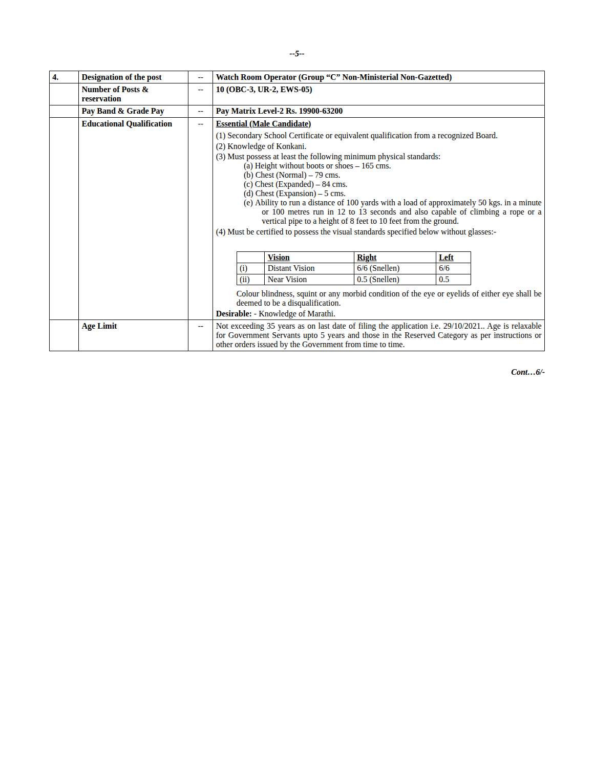--5--
| 4. | Designation of the post | -- | Watch Room Operator (Group “C” Non-Ministerial Non-Gazetted) |
| | Number of Posts & reservation | -- | 10 (OBC-3, UR-2, EWS-05) |
| | Pay Band & Grade Pay | -- | Pay Matrix Level-2 Rs. 19900-63200 |
| | Educational Qualification | -- | Essential (Male Candidate) (1) Secondary School Certificate or equivalent qualification from a recognized Board. (2) Knowledge of Konkani. (3) Must possess at least the following minimum physical standards: (a) Height without boots or shoes – 165 cms. (b) Chest (Normal) – 79 cms. (c) Chest (Expanded) – 84 cms. (d) Chest (Expansion) – 5 cms. (e) Ability to run a distance of 100 yards with a load of approximately 50 kgs. in a minute or 100 metres run in 12 to 13 seconds and also capable of climbing a rope or a vertical pipe to a height of 8 feet to 10 feet from the ground. (4) Must be certified to possess the visual standards specified below without glasses:- / / Vision / Right / Left / / (i) / Distant Vision / 6/6 (Snellen) / 6/6 / / (ii) / Near Vision / 0.5 (Snellen) / 0.5 / Colour blindness, squint or any morbid condition of the eye or eyelids of either eye shall be deemed to be a disqualification. Desirable: - Knowledge of Marathi. |
| | Age Limit | -- | Not exceeding 35 years as on last date of filing the application i.e. 29/10/2021.. Age is relaxable for Government Servants upto 5 years and those in the Reserved Category as per instructions or other orders issued by the Government from time to time. |
Cont…6/-